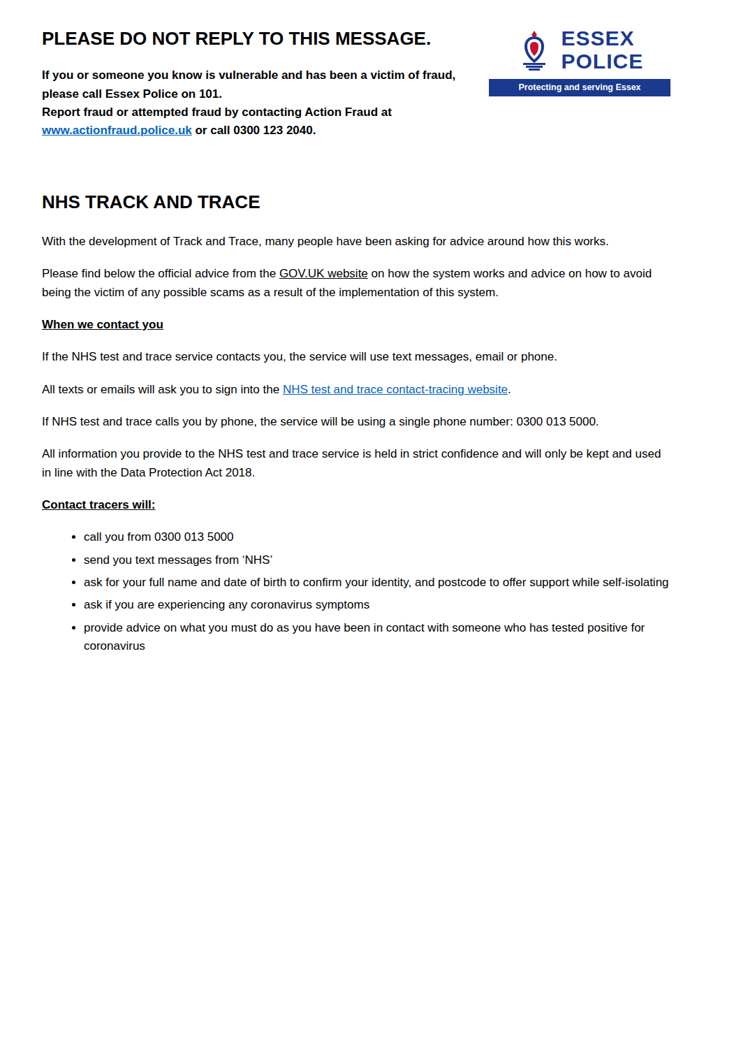ESSEX
POLICE
Protecting and serving Essex
PLEASE DO NOT REPLY TO THIS MESSAGE.
If you or someone you know is vulnerable and has been a victim of fraud, please call Essex Police on 101.
Report fraud or attempted fraud by contacting Action Fraud at www.actionfraud.police.uk or call 0300 123 2040.
NHS TRACK AND TRACE
With the development of Track and Trace, many people have been asking for advice around how this works.
Please find below the official advice from the GOV.UK website on how the system works and advice on how to avoid being the victim of any possible scams as a result of the implementation of this system.
When we contact you
If the NHS test and trace service contacts you, the service will use text messages, email or phone.
All texts or emails will ask you to sign into the NHS test and trace contact-tracing website.
If NHS test and trace calls you by phone, the service will be using a single phone number: 0300 013 5000.
All information you provide to the NHS test and trace service is held in strict confidence and will only be kept and used in line with the Data Protection Act 2018.
Contact tracers will:
call you from 0300 013 5000
send you text messages from ‘NHS’
ask for your full name and date of birth to confirm your identity, and postcode to offer support while self-isolating
ask if you are experiencing any coronavirus symptoms
provide advice on what you must do as you have been in contact with someone who has tested positive for coronavirus